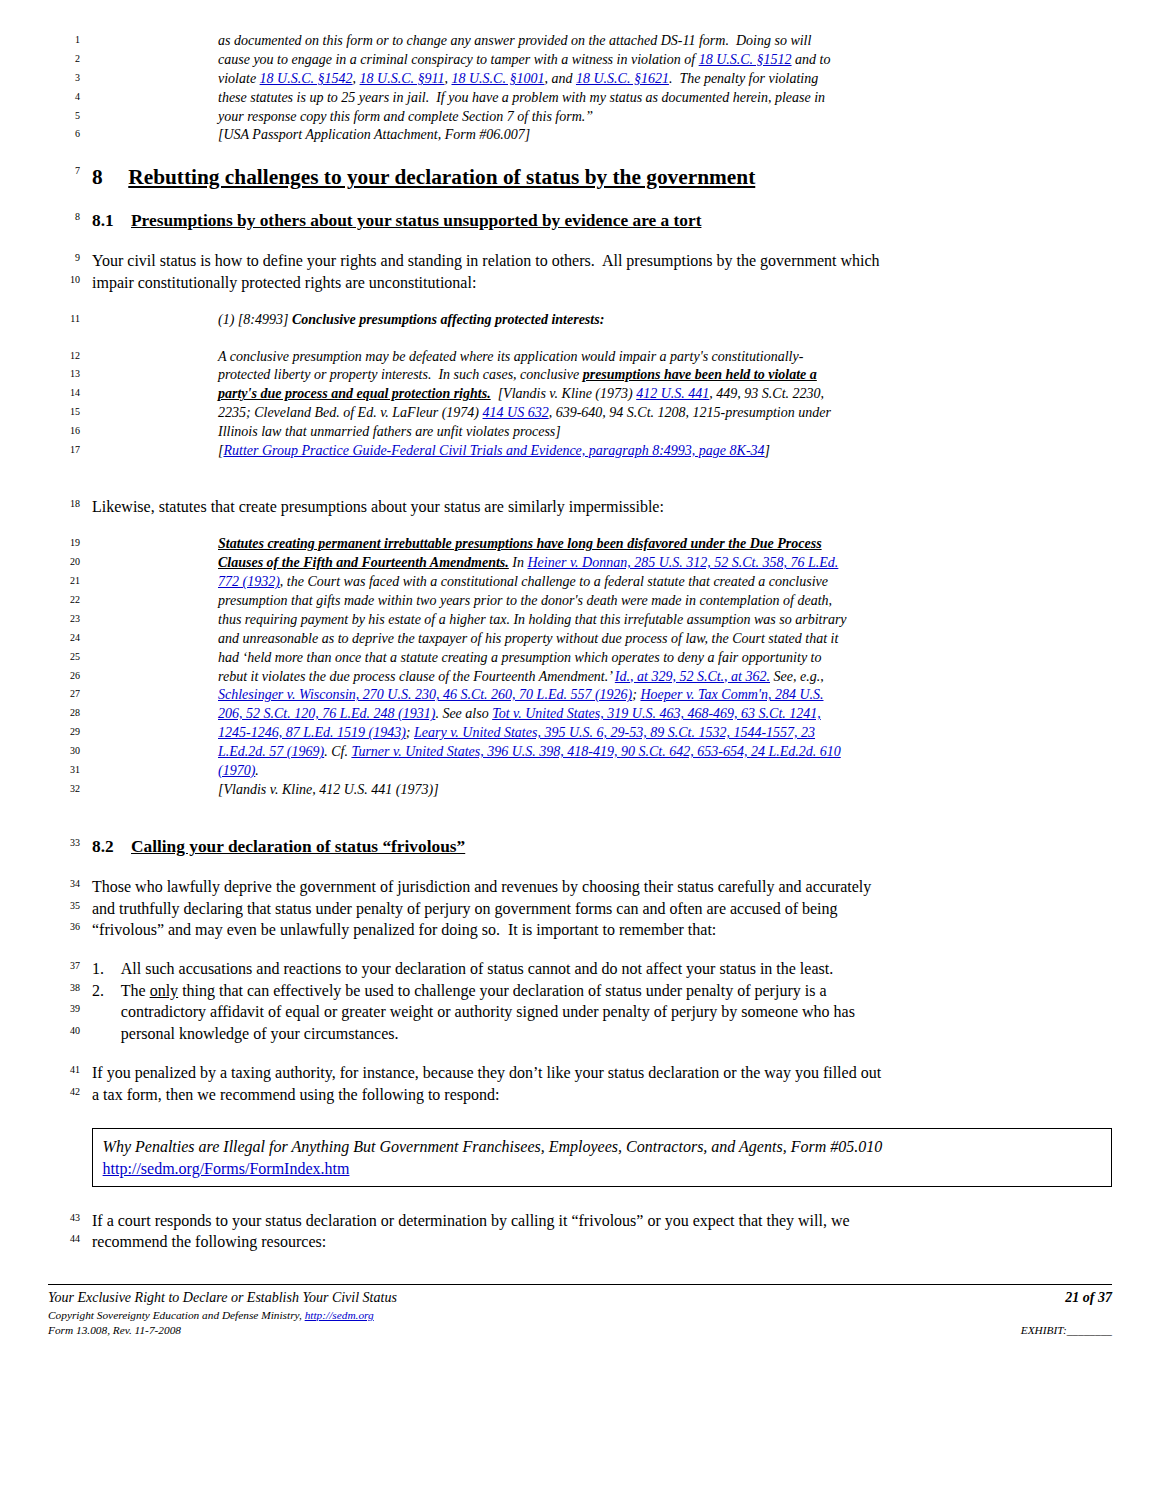1
as documented on this form or to change any answer provided on the attached DS-11 form. Doing so will
2
cause you to engage in a criminal conspiracy to tamper with a witness in violation of 18 U.S.C. §1512 and to
3
violate 18 U.S.C. §1542, 18 U.S.C. §911, 18 U.S.C. §1001, and 18 U.S.C. §1621. The penalty for violating
4
these statutes is up to 25 years in jail. If you have a problem with my status as documented herein, please in
5
your response copy this form and complete Section 7 of this form.”
6
[USA Passport Application Attachment, Form #06.007]
7
8
Rebutting challenges to your declaration of status by the government
8
8.1
Presumptions by others about your status unsupported by evidence are a tort
9
Your civil status is how to define your rights and standing in relation to others. All presumptions by the government which
10
impair constitutionally protected rights are unconstitutional:
11
(1) [8:4993] Conclusive presumptions affecting protected interests:
12
A conclusive presumption may be defeated where its application would impair a party's constitutionally-
13
protected liberty or property interests. In such cases, conclusive presumptions have been held to violate a
14
party's due process and equal protection rights. [Vlandis v. Kline (1973) 412 U.S. 441, 449, 93 S.Ct. 2230,
15
2235; Cleveland Bed. of Ed. v. LaFleur (1974) 414 US 632, 639-640, 94 S.Ct. 1208, 1215-presumption under
16
Illinois law that unmarried fathers are unfit violates process]
17
[Rutter Group Practice Guide-Federal Civil Trials and Evidence, paragraph 8:4993, page 8K-34]
18
Likewise, statutes that create presumptions about your status are similarly impermissible:
19
Statutes creating permanent irrebuttable presumptions have long been disfavored under the Due Process
20
Clauses of the Fifth and Fourteenth Amendments. In Heiner v. Donnan, 285 U.S. 312, 52 S.Ct. 358, 76 L.Ed.
21
772 (1932), the Court was faced with a constitutional challenge to a federal statute that created a conclusive
22
presumption that gifts made within two years prior to the donor's death were made in contemplation of death,
23
thus requiring payment by his estate of a higher tax. In holding that this irrefutable assumption was so arbitrary
24
and unreasonable as to deprive the taxpayer of his property without due process of law, the Court stated that it
25
had ‘held more than once that a statute creating a presumption which operates to deny a fair opportunity to
26
rebut it violates the due process clause of the Fourteenth Amendment.’ Id., at 329, 52 S.Ct., at 362. See, e.g.,
27
Schlesinger v. Wisconsin, 270 U.S. 230, 46 S.Ct. 260, 70 L.Ed. 557 (1926); Hoeper v. Tax Comm'n, 284 U.S.
28
206, 52 S.Ct. 120, 76 L.Ed. 248 (1931). See also Tot v. United States, 319 U.S. 463, 468-469, 63 S.Ct. 1241,
29
1245-1246, 87 L.Ed. 1519 (1943); Leary v. United States, 395 U.S. 6, 29-53, 89 S.Ct. 1532, 1544-1557, 23
30
L.Ed.2d. 57 (1969). Cf. Turner v. United States, 396 U.S. 398, 418-419, 90 S.Ct. 642, 653-654, 24 L.Ed.2d. 610
31
(1970).
32
[Vlandis v. Kline, 412 U.S. 441 (1973)]
33
8.2
Calling your declaration of status “frivolous”
34
Those who lawfully deprive the government of jurisdiction and revenues by choosing their status carefully and accurately
35
and truthfully declaring that status under penalty of perjury on government forms can and often are accused of being
36
“frivolous” and may even be unlawfully penalized for doing so. It is important to remember that:
37
1.
All such accusations and reactions to your declaration of status cannot and do not affect your status in the least.
38
2.
The only thing that can effectively be used to challenge your declaration of status under penalty of perjury is a
39
contradictory affidavit of equal or greater weight or authority signed under penalty of perjury by someone who has
40
personal knowledge of your circumstances.
41
If you penalized by a taxing authority, for instance, because they don’t like your status declaration or the way you filled out
42
a tax form, then we recommend using the following to respond:
Why Penalties are Illegal for Anything But Government Franchisees, Employees, Contractors, and Agents, Form #05.010
http://sedm.org/Forms/FormIndex.htm
43
If a court responds to your status declaration or determination by calling it “frivolous” or you expect that they will, we
44
recommend the following resources:
Your Exclusive Right to Declare or Establish Your Civil Status
21 of 37
Copyright Sovereignty Education and Defense Ministry, http://sedm.org
Form 13.008, Rev. 11-7-2008 EXHIBIT:________